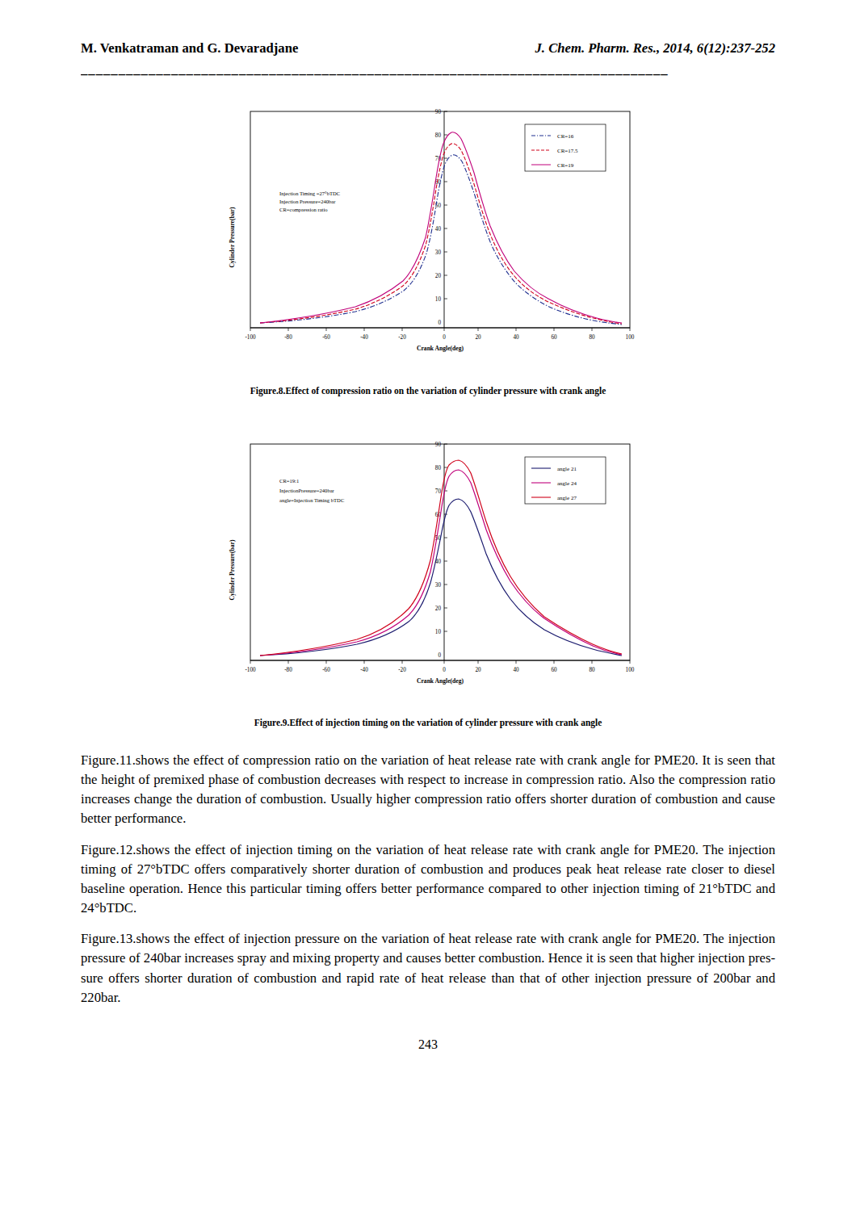M. Venkatraman and G. Devaradjane
J. Chem. Pharm. Res., 2014, 6(12):237-252
______________________________________________________________________________
90 80 70 60 50 40 30 20 10 0 -100 -80 -60 -40 -20 0 20 40 60 80 100 Crank Angle(deg) Cylinder Pressure(bar) Injection Timing =27°bTDC Injection Pressure=240bar CR=compression ratio CR=16 CR=17.5 CR=19
Figure.8.Effect of compression ratio on the variation of cylinder pressure with crank angle
90 80 70 60 50 40 30 20 10 0 -100 -80 -60 -40 -20 0 20 40 60 80 100 Crank Angle(deg) Cylinder Pressure(bar) CR=19:1 InjectionPressure=240bar angle=Injection Timing bTDC angle 21 angle 24 angle 27
Figure.9.Effect of injection timing on the variation of cylinder pressure with crank angle
Figure.11.shows the effect of compression ratio on the variation of heat release rate with crank angle for PME20. It is seen that the height of premixed phase of combustion decreases with respect to increase in compression ratio. Also the compression ratio increases change the duration of combustion. Usually higher compression ratio offers shorter duration of combustion and cause better performance.
Figure.12.shows the effect of injection timing on the variation of heat release rate with crank angle for PME20. The injection timing of 27°bTDC offers comparatively shorter duration of combustion and produces peak heat release rate closer to diesel baseline operation. Hence this particular timing offers better performance compared to other injection timing of 21°bTDC and 24°bTDC.
Figure.13.shows the effect of injection pressure on the variation of heat release rate with crank angle for PME20. The injection pressure of 240bar increases spray and mixing property and causes better combustion. Hence it is seen that higher injection pressure offers shorter duration of combustion and rapid rate of heat release than that of other injection pressure of 200bar and 220bar.
243